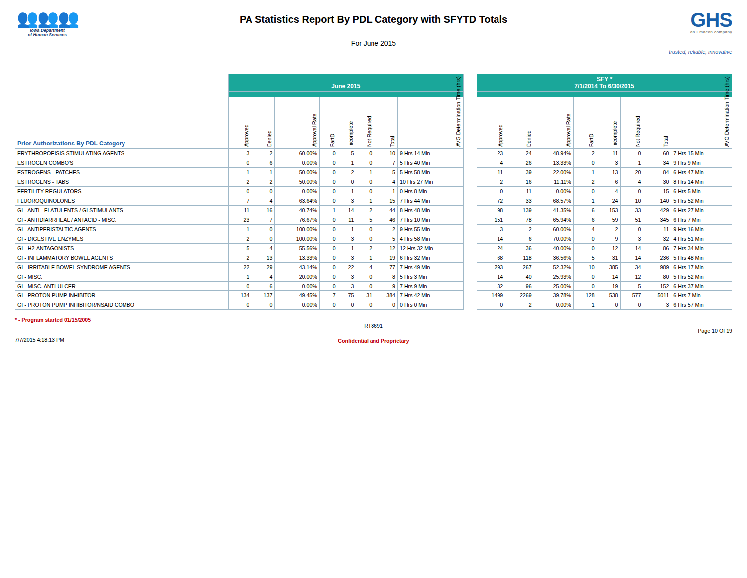👥👥👥
Iowa Department
of Human Services
PA Statistics Report By PDL Category with SFYTD Totals
For June 2015
GHS
an Emdeon company
trusted, reliable, innovative
| | June 2015 | | SFY * 7/1/2014 To 6/30/2015 |
| Prior Authorizations By PDL Category | Approved | Denied | Approval Rate | PartD | Incomplete | Not Required | Total | AVG Determination Time (hrs) | | Approved | Denied | Approval Rate | PartD | Incomplete | Not Required | Total | AVG Determination Time (hrs) |
| ERYTHROPOEISIS STIMULATING AGENTS | 3 | 2 | 60.00% | 0 | 5 | 0 | 10 | 9 Hrs 14 Min | | 23 | 24 | 48.94% | 2 | 11 | 0 | 60 | 7 Hrs 15 Min |
| ESTROGEN COMBO'S | 0 | 6 | 0.00% | 0 | 1 | 0 | 7 | 5 Hrs 40 Min | | 4 | 26 | 13.33% | 0 | 3 | 1 | 34 | 9 Hrs 9 Min |
| ESTROGENS - PATCHES | 1 | 1 | 50.00% | 0 | 2 | 1 | 5 | 5 Hrs 58 Min | | 11 | 39 | 22.00% | 1 | 13 | 20 | 84 | 6 Hrs 47 Min |
| ESTROGENS - TABS | 2 | 2 | 50.00% | 0 | 0 | 0 | 4 | 10 Hrs 27 Min | | 2 | 16 | 11.11% | 2 | 6 | 4 | 30 | 8 Hrs 14 Min |
| FERTILITY REGULATORS | 0 | 0 | 0.00% | 0 | 1 | 0 | 1 | 0 Hrs 8 Min | | 0 | 11 | 0.00% | 0 | 4 | 0 | 15 | 6 Hrs 5 Min |
| FLUOROQUINOLONES | 7 | 4 | 63.64% | 0 | 3 | 1 | 15 | 7 Hrs 44 Min | | 72 | 33 | 68.57% | 1 | 24 | 10 | 140 | 5 Hrs 52 Min |
| GI - ANTI - FLATULENTS / GI STIMULANTS | 11 | 16 | 40.74% | 1 | 14 | 2 | 44 | 8 Hrs 48 Min | | 98 | 139 | 41.35% | 6 | 153 | 33 | 429 | 6 Hrs 27 Min |
| GI - ANTIDIARRHEAL / ANTACID - MISC. | 23 | 7 | 76.67% | 0 | 11 | 5 | 46 | 7 Hrs 10 Min | | 151 | 78 | 65.94% | 6 | 59 | 51 | 345 | 6 Hrs 7 Min |
| GI - ANTIPERISTALTIC AGENTS | 1 | 0 | 100.00% | 0 | 1 | 0 | 2 | 9 Hrs 55 Min | | 3 | 2 | 60.00% | 4 | 2 | 0 | 11 | 9 Hrs 16 Min |
| GI - DIGESTIVE ENZYMES | 2 | 0 | 100.00% | 0 | 3 | 0 | 5 | 4 Hrs 58 Min | | 14 | 6 | 70.00% | 0 | 9 | 3 | 32 | 4 Hrs 51 Min |
| GI - H2-ANTAGONISTS | 5 | 4 | 55.56% | 0 | 1 | 2 | 12 | 12 Hrs 32 Min | | 24 | 36 | 40.00% | 0 | 12 | 14 | 86 | 7 Hrs 34 Min |
| GI - INFLAMMATORY BOWEL AGENTS | 2 | 13 | 13.33% | 0 | 3 | 1 | 19 | 6 Hrs 32 Min | | 68 | 118 | 36.56% | 5 | 31 | 14 | 236 | 5 Hrs 48 Min |
| GI - IRRITABLE BOWEL SYNDROME AGENTS | 22 | 29 | 43.14% | 0 | 22 | 4 | 77 | 7 Hrs 49 Min | | 293 | 267 | 52.32% | 10 | 385 | 34 | 989 | 6 Hrs 17 Min |
| GI - MISC. | 1 | 4 | 20.00% | 0 | 3 | 0 | 8 | 5 Hrs 3 Min | | 14 | 40 | 25.93% | 0 | 14 | 12 | 80 | 5 Hrs 52 Min |
| GI - MISC. ANTI-ULCER | 0 | 6 | 0.00% | 0 | 3 | 0 | 9 | 7 Hrs 9 Min | | 32 | 96 | 25.00% | 0 | 19 | 5 | 152 | 6 Hrs 37 Min |
| GI - PROTON PUMP INHIBITOR | 134 | 137 | 49.45% | 7 | 75 | 31 | 384 | 7 Hrs 42 Min | | 1499 | 2269 | 39.78% | 128 | 538 | 577 | 5011 | 6 Hrs 7 Min |
| GI - PROTON PUMP INHIBITOR/NSAID COMBO | 0 | 0 | 0.00% | 0 | 0 | 0 | 0 | 0 Hrs 0 Min | | 0 | 2 | 0.00% | 1 | 0 | 0 | 3 | 6 Hrs 57 Min |
* - Program started 01/15/2005
RT8691
Confidential and Proprietary
Page 10 Of 19
7/7/2015 4:18:13 PM